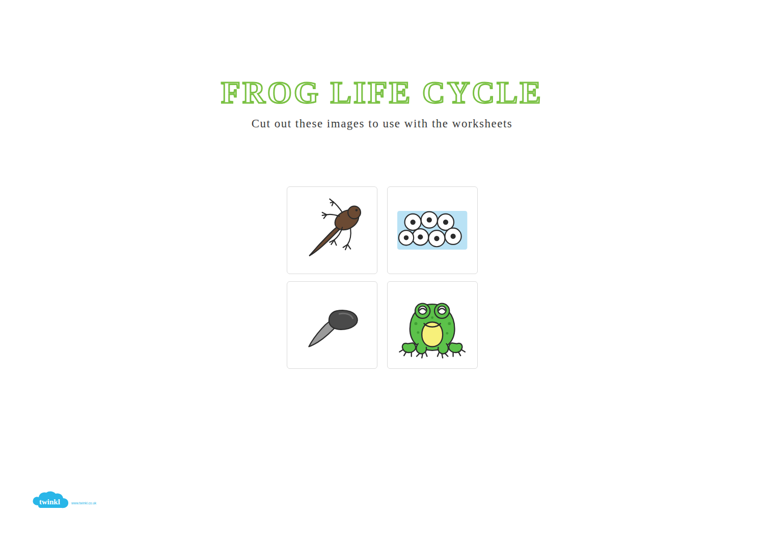FROG LIFE CYCLE
Cut out these images to use with the worksheets
twinkl www.twinkl.co.uk